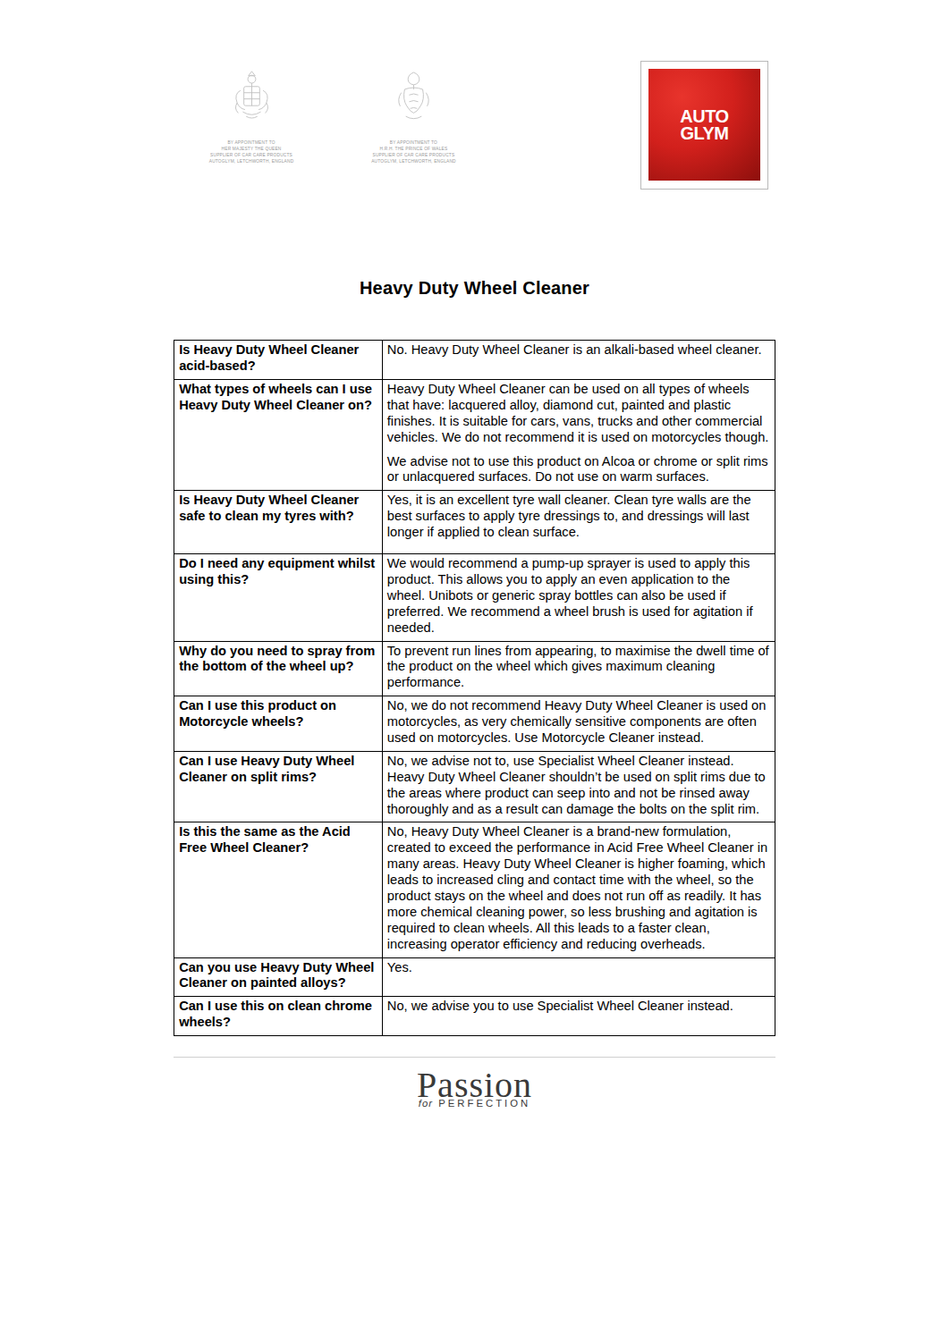BY APPOINTMENT TO
HER MAJESTY THE QUEEN
SUPPLIER OF CAR CARE PRODUCTS
AUTOGLYM, LETCHWORTH, ENGLAND
BY APPOINTMENT TO
H.R.H. THE PRINCE OF WALES
SUPPLIER OF CAR CARE PRODUCTS
AUTOGLYM, LETCHWORTH, ENGLAND
AUTO
GLYM
Heavy Duty Wheel Cleaner
| Is Heavy Duty Wheel Cleaner acid-based? | No. Heavy Duty Wheel Cleaner is an alkali-based wheel cleaner. |
| What types of wheels can I use Heavy Duty Wheel Cleaner on? | Heavy Duty Wheel Cleaner can be used on all types of wheels that have: lacquered alloy, diamond cut, painted and plastic finishes. It is suitable for cars, vans, trucks and other commercial vehicles. We do not recommend it is used on motorcycles though. We advise not to use this product on Alcoa or chrome or split rims or unlacquered surfaces. Do not use on warm surfaces. |
| Is Heavy Duty Wheel Cleaner safe to clean my tyres with? | Yes, it is an excellent tyre wall cleaner. Clean tyre walls are the best surfaces to apply tyre dressings to, and dressings will last longer if applied to clean surface. |
| Do I need any equipment whilst using this? | We would recommend a pump-up sprayer is used to apply this product. This allows you to apply an even application to the wheel. Unibots or generic spray bottles can also be used if preferred. We recommend a wheel brush is used for agitation if needed. |
| Why do you need to spray from the bottom of the wheel up? | To prevent run lines from appearing, to maximise the dwell time of the product on the wheel which gives maximum cleaning performance. |
| Can I use this product on Motorcycle wheels? | No, we do not recommend Heavy Duty Wheel Cleaner is used on motorcycles, as very chemically sensitive components are often used on motorcycles. Use Motorcycle Cleaner instead. |
| Can I use Heavy Duty Wheel Cleaner on split rims? | No, we advise not to, use Specialist Wheel Cleaner instead. Heavy Duty Wheel Cleaner shouldn’t be used on split rims due to the areas where product can seep into and not be rinsed away thoroughly and as a result can damage the bolts on the split rim. |
| Is this the same as the Acid Free Wheel Cleaner? | No, Heavy Duty Wheel Cleaner is a brand-new formulation, created to exceed the performance in Acid Free Wheel Cleaner in many areas. Heavy Duty Wheel Cleaner is higher foaming, which leads to increased cling and contact time with the wheel, so the product stays on the wheel and does not run off as readily. It has more chemical cleaning power, so less brushing and agitation is required to clean wheels. All this leads to a faster clean, increasing operator efficiency and reducing overheads. |
| Can you use Heavy Duty Wheel Cleaner on painted alloys? | Yes. |
| Can I use this on clean chrome wheels? | No, we advise you to use Specialist Wheel Cleaner instead. |
Passion
for PERFECTION